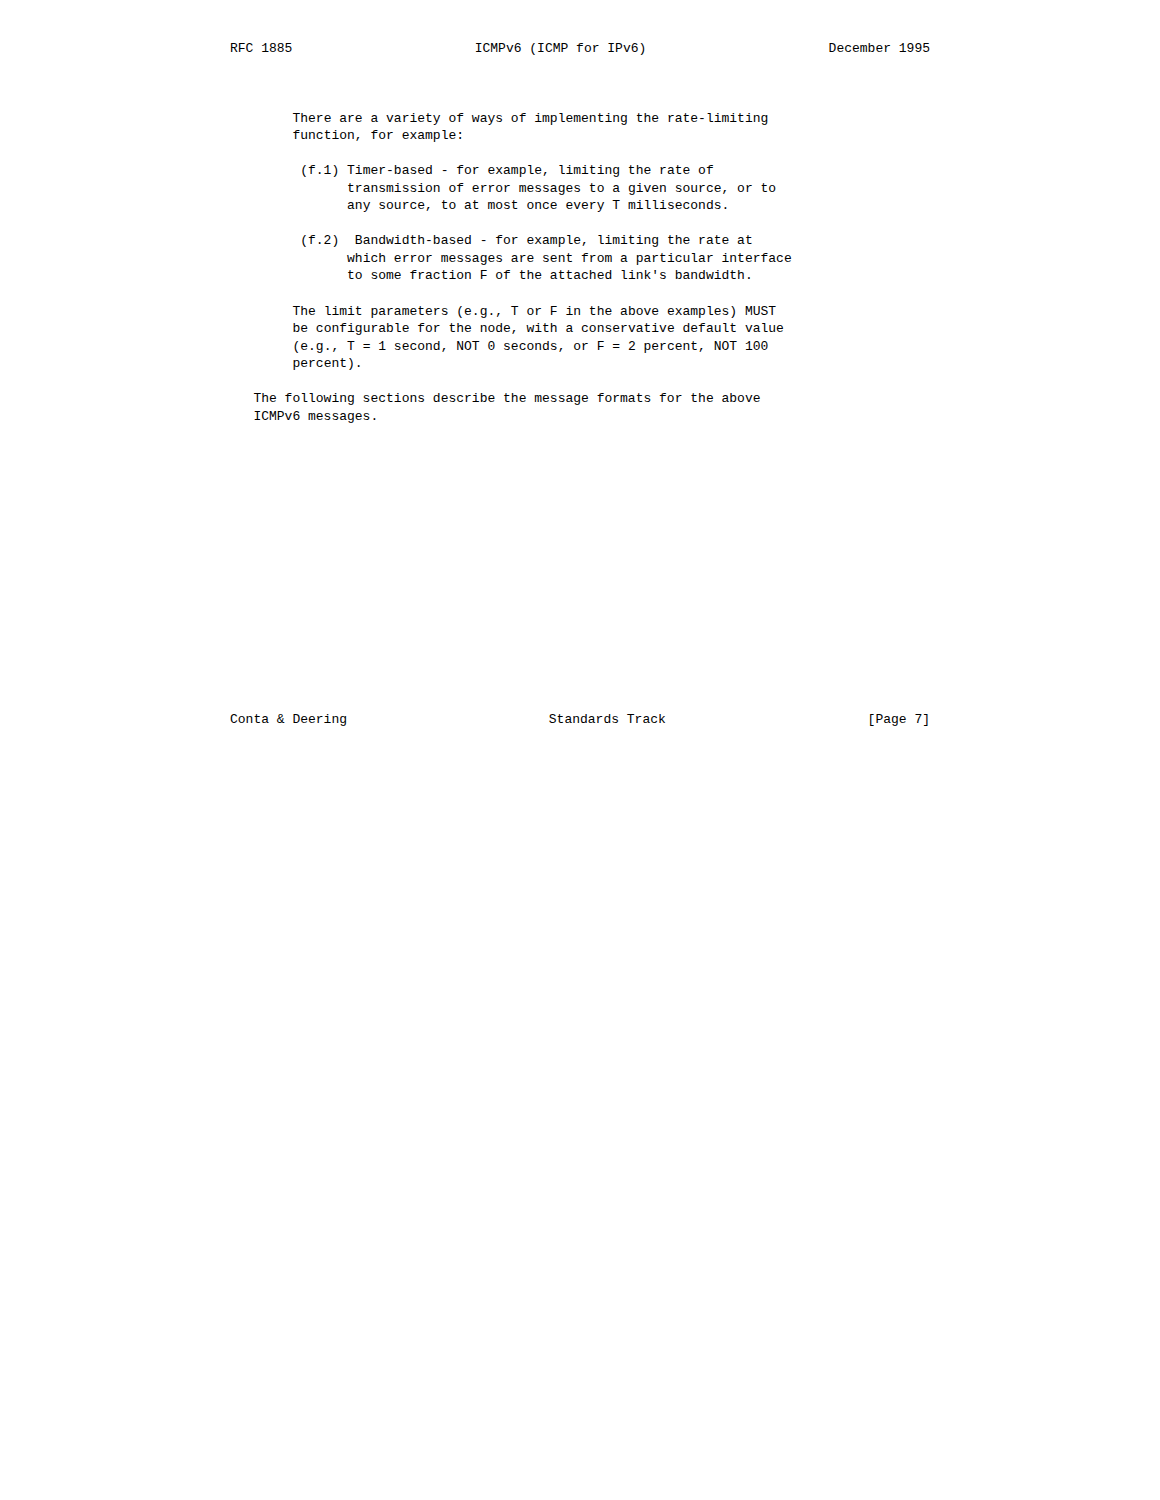RFC 1885 ICMPv6 (ICMP for IPv6) December 1995
        There are a variety of ways of implementing the rate-limiting
        function, for example:

         (f.1) Timer-based - for example, limiting the rate of
               transmission of error messages to a given source, or to
               any source, to at most once every T milliseconds.

         (f.2)  Bandwidth-based - for example, limiting the rate at
               which error messages are sent from a particular interface
               to some fraction F of the attached link's bandwidth.

        The limit parameters (e.g., T or F in the above examples) MUST
        be configurable for the node, with a conservative default value
        (e.g., T = 1 second, NOT 0 seconds, or F = 2 percent, NOT 100
        percent).

   The following sections describe the message formats for the above
   ICMPv6 messages.
Conta & Deering Standards Track [Page 7]